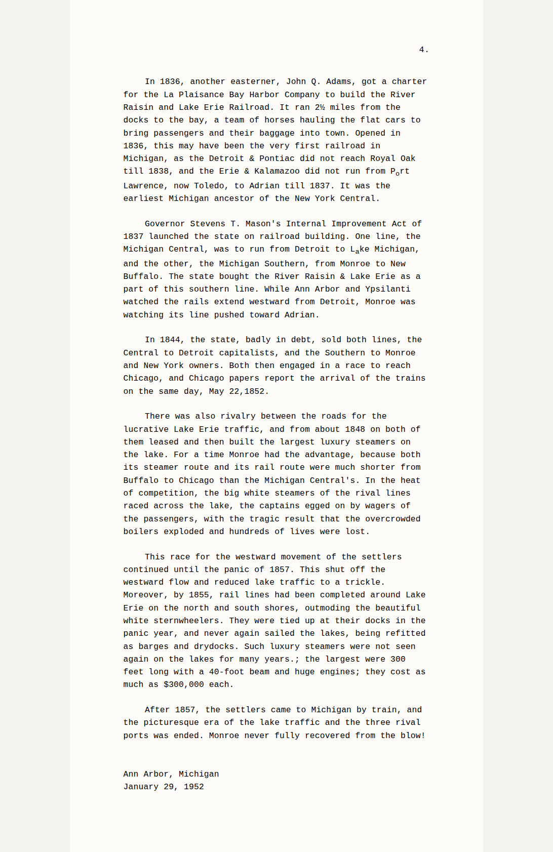4.
In 1836, another easterner, John Q. Adams, got a charter for the La Plaisance Bay Harbor Company to build the River Raisin and Lake Erie Railroad. It ran 2½ miles from the docks to the bay, a team of horses hauling the flat cars to bring passengers and their baggage into town. Opened in 1836, this may have been the very first railroad in Michigan, as the Detroit & Pontiac did not reach Royal Oak till 1838, and the Erie & Kalamazoo did not run from Port Lawrence, now Toledo, to Adrian till 1837. It was the earliest Michigan ancestor of the New York Central.
Governor Stevens T. Mason's Internal Improvement Act of 1837 launched the state on railroad building. One line, the Michigan Central, was to run from Detroit to Lake Michigan, and the other, the Michigan Southern, from Monroe to New Buffalo. The state bought the River Raisin & Lake Erie as a part of this southern line. While Ann Arbor and Ypsilanti watched the rails extend westward from Detroit, Monroe was watching its line pushed toward Adrian.
In 1844, the state, badly in debt, sold both lines, the Central to Detroit capitalists, and the Southern to Monroe and New York owners. Both then engaged in a race to reach Chicago, and Chicago papers report the arrival of the trains on the same day, May 22,1852.
There was also rivalry between the roads for the lucrative Lake Erie traffic, and from about 1848 on both of them leased and then built the largest luxury steamers on the lake. For a time Monroe had the advantage, because both its steamer route and its rail route were much shorter from Buffalo to Chicago than the Michigan Central's. In the heat of competition, the big white steamers of the rival lines raced across the lake, the captains egged on by wagers of the passengers, with the tragic result that the overcrowded boilers exploded and hundreds of lives were lost.
This race for the westward movement of the settlers continued until the panic of 1857. This shut off the westward flow and reduced lake traffic to a trickle. Moreover, by 1855, rail lines had been completed around Lake Erie on the north and south shores, outmoding the beautiful white sternwheelers. They were tied up at their docks in the panic year, and never again sailed the lakes, being refitted as barges and drydocks. Such luxury steamers were not seen again on the lakes for many years.; the largest were 300 feet long with a 40-foot beam and huge engines; they cost as much as $300,000 each.
After 1857, the settlers came to Michigan by train, and the picturesque era of the lake traffic and the three rival ports was ended. Monroe never fully recovered from the blow!
Ann Arbor, Michigan
January 29, 1952